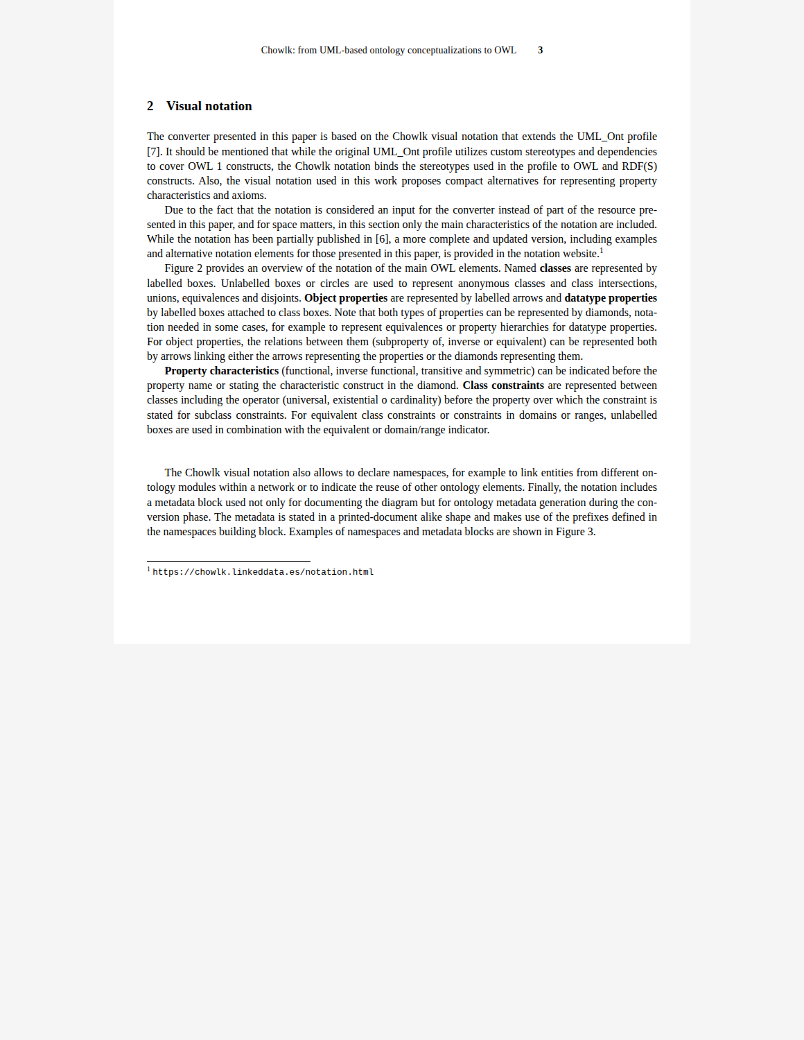Chowlk: from UML-based ontology conceptualizations to OWL 3
2 Visual notation
The converter presented in this paper is based on the Chowlk visual notation that extends the UML_Ont profile [7]. It should be mentioned that while the original UML_Ont profile utilizes custom stereotypes and dependencies to cover OWL 1 constructs, the Chowlk notation binds the stereotypes used in the profile to OWL and RDF(S) constructs. Also, the visual notation used in this work proposes compact alternatives for representing property characteristics and axioms.
Due to the fact that the notation is considered an input for the converter instead of part of the resource presented in this paper, and for space matters, in this section only the main characteristics of the notation are included. While the notation has been partially published in [6], a more complete and updated version, including examples and alternative notation elements for those presented in this paper, is provided in the notation website.1
Figure 2 provides an overview of the notation of the main OWL elements. Named classes are represented by labelled boxes. Unlabelled boxes or circles are used to represent anonymous classes and class intersections, unions, equivalences and disjoints. Object properties are represented by labelled arrows and datatype properties by labelled boxes attached to class boxes. Note that both types of properties can be represented by diamonds, notation needed in some cases, for example to represent equivalences or property hierarchies for datatype properties. For object properties, the relations between them (subproperty of, inverse or equivalent) can be represented both by arrows linking either the arrows representing the properties or the diamonds representing them.
Property characteristics (functional, inverse functional, transitive and symmetric) can be indicated before the property name or stating the characteristic construct in the diamond. Class constraints are represented between classes including the operator (universal, existential o cardinality) before the property over which the constraint is stated for subclass constraints. For equivalent class constraints or constraints in domains or ranges, unlabelled boxes are used in combination with the equivalent or domain/range indicator.
The Chowlk visual notation also allows to declare namespaces, for example to link entities from different ontology modules within a network or to indicate the reuse of other ontology elements. Finally, the notation includes a metadata block used not only for documenting the diagram but for ontology metadata generation during the conversion phase. The metadata is stated in a printed-document alike shape and makes use of the prefixes defined in the namespaces building block. Examples of namespaces and metadata blocks are shown in Figure 3.
1 https://chowlk.linkeddata.es/notation.html